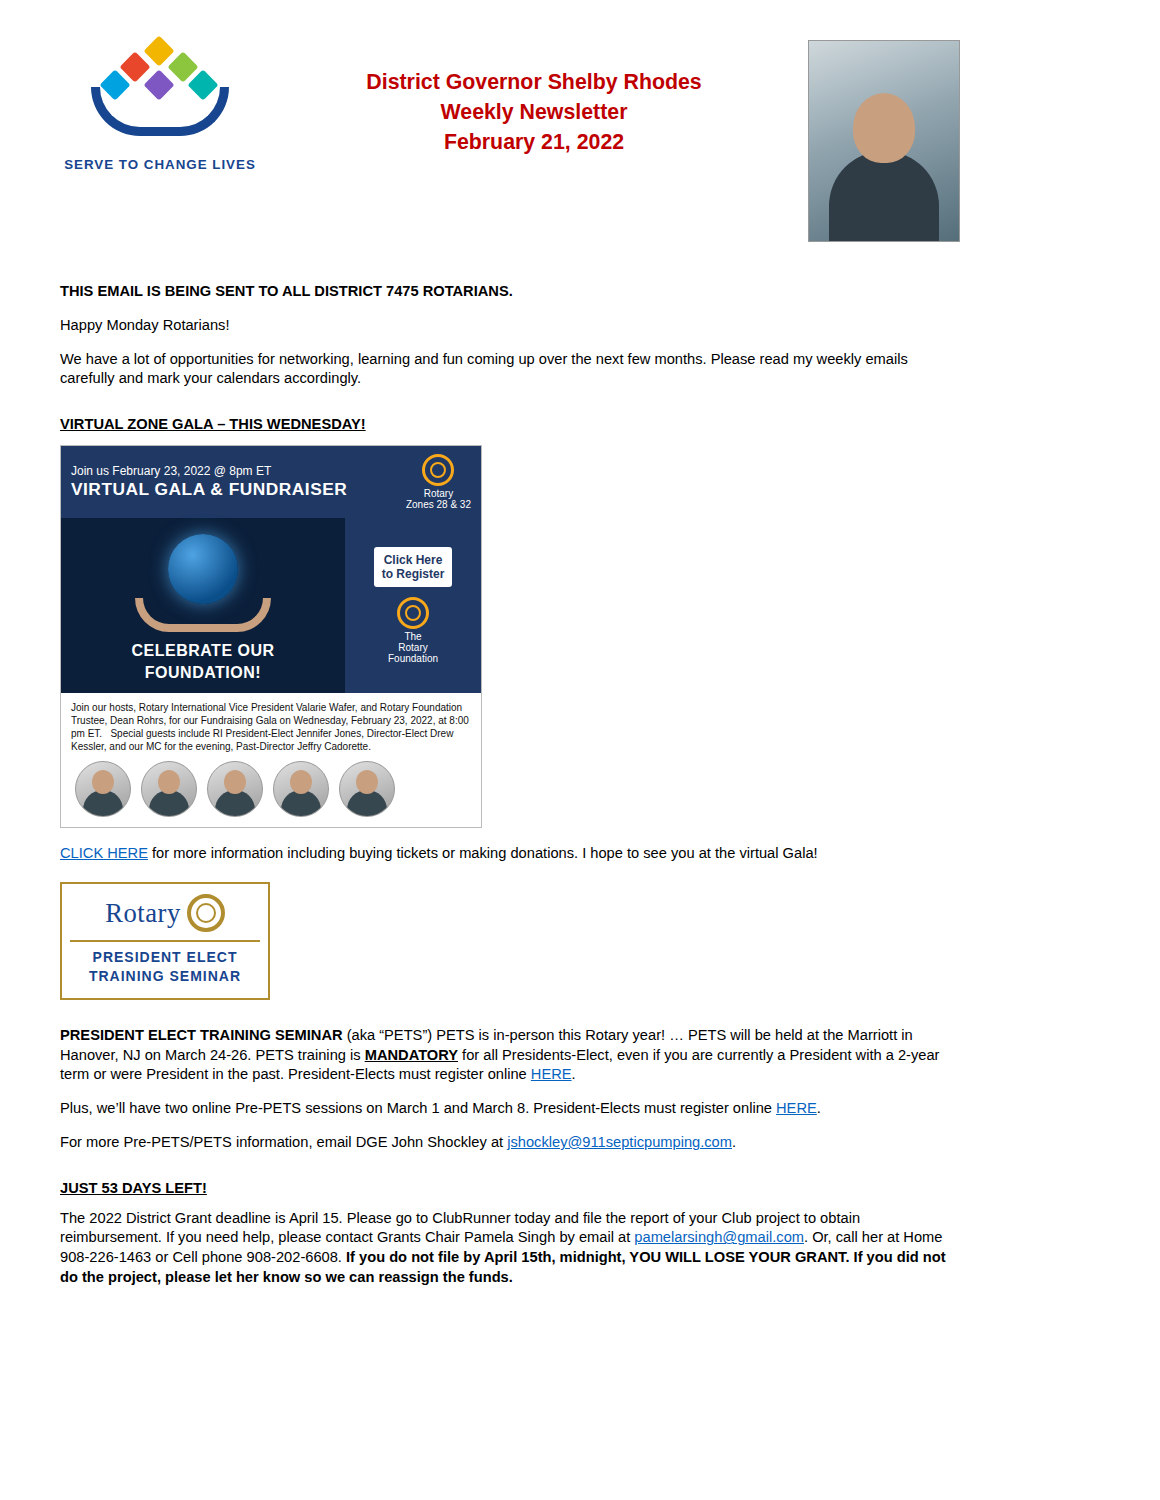SERVE TO CHANGE LIVES
District Governor Shelby Rhodes
Weekly Newsletter
February 21, 2022
THIS EMAIL IS BEING SENT TO ALL DISTRICT 7475 ROTARIANS.
Happy Monday Rotarians!
We have a lot of opportunities for networking, learning and fun coming up over the next few months. Please read my weekly emails carefully and mark your calendars accordingly.
VIRTUAL ZONE GALA – THIS WEDNESDAY!
Join us February 23, 2022 @ 8pm ET
VIRTUAL GALA & FUNDRAISER
Rotary
Zones 28 & 32
CELEBRATE OUR FOUNDATION!
Click Here
to Register
The
Rotary
Foundation
Join our hosts, Rotary International Vice President Valarie Wafer, and Rotary Foundation Trustee, Dean Rohrs, for our Fundraising Gala on Wednesday, February 23, 2022, at 8:00 pm ET. Special guests include RI President-Elect Jennifer Jones, Director-Elect Drew Kessler, and our MC for the evening, Past-Director Jeffry Cadorette.
CLICK HERE for more information including buying tickets or making donations. I hope to see you at the virtual Gala!
Rotary
PRESIDENT ELECT
TRAINING SEMINAR
PRESIDENT ELECT TRAINING SEMINAR (aka “PETS”) PETS is in-person this Rotary year! … PETS will be held at the Marriott in Hanover, NJ on March 24-26. PETS training is MANDATORY for all Presidents-Elect, even if you are currently a President with a 2-year term or were President in the past. President-Elects must register online HERE.
Plus, we’ll have two online Pre-PETS sessions on March 1 and March 8. President-Elects must register online HERE.
For more Pre-PETS/PETS information, email DGE John Shockley at jshockley@911septicpumping.com.
JUST 53 DAYS LEFT!
The 2022 District Grant deadline is April 15. Please go to ClubRunner today and file the report of your Club project to obtain reimbursement. If you need help, please contact Grants Chair Pamela Singh by email at pamelarsingh@gmail.com. Or, call her at Home 908-226-1463 or Cell phone 908-202-6608. If you do not file by April 15th, midnight, YOU WILL LOSE YOUR GRANT. If you did not do the project, please let her know so we can reassign the funds.